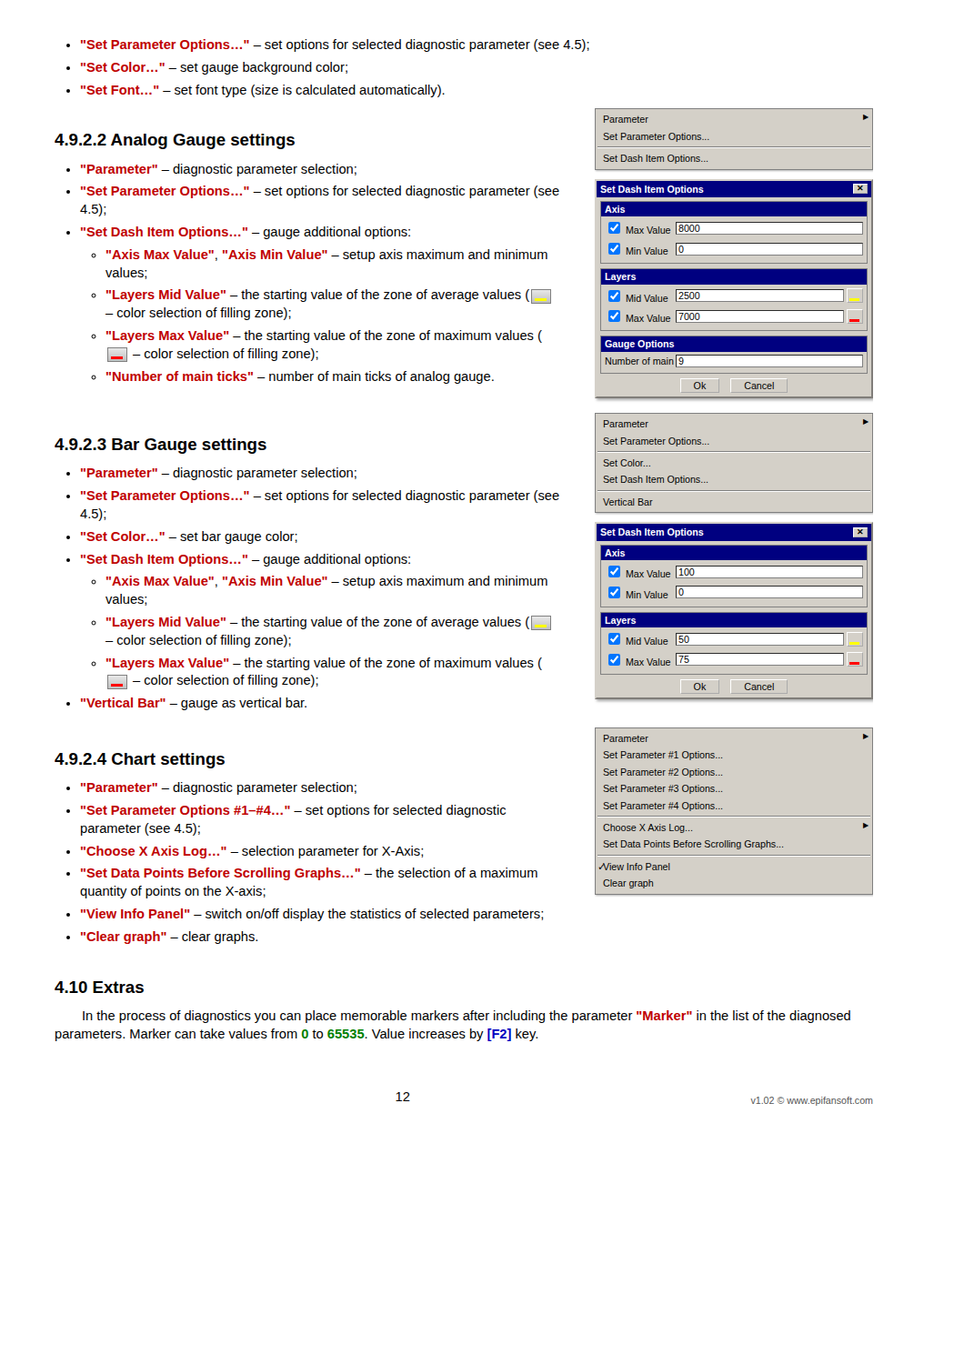"Set Parameter Options…" – set options for selected diagnostic parameter (see 4.5);
"Set Color…" – set gauge background color;
"Set Font…" – set font type (size is calculated automatically).
Parameter
Set Parameter Options...
Set Dash Item Options...
Set Dash Item Options✕
Axis
Max Value
Min Value
Layers
Mid Value
Max Value
Gauge Options
Number of main ticks
OkCancel
4.9.2.2 Analog Gauge settings
"Parameter" – diagnostic parameter selection;
"Set Parameter Options…" – set options for selected diagnostic parameter (see 4.5);
"Set Dash Item Options…" – gauge additional options:
"Axis Max Value", "Axis Min Value" – setup axis maximum and minimum values;
"Layers Mid Value" – the starting value of the zone of average values ( – color selection of filling zone);
"Layers Max Value" – the starting value of the zone of maximum values ( – color selection of filling zone);
"Number of main ticks" – number of main ticks of analog gauge.
Parameter
Set Parameter Options...
Set Color...
Set Dash Item Options...
Vertical Bar
Set Dash Item Options✕
Axis
Max Value
Min Value
Layers
Mid Value
Max Value
OkCancel
4.9.2.3 Bar Gauge settings
"Parameter" – diagnostic parameter selection;
"Set Parameter Options…" – set options for selected diagnostic parameter (see 4.5);
"Set Color…" – set bar gauge color;
"Set Dash Item Options…" – gauge additional options:
"Axis Max Value", "Axis Min Value" – setup axis maximum and minimum values;
"Layers Mid Value" – the starting value of the zone of average values ( – color selection of filling zone);
"Layers Max Value" – the starting value of the zone of maximum values ( – color selection of filling zone);
"Vertical Bar" – gauge as vertical bar.
Parameter
Set Parameter #1 Options...
Set Parameter #2 Options...
Set Parameter #3 Options...
Set Parameter #4 Options...
Choose X Axis Log...
Set Data Points Before Scrolling Graphs...
View Info Panel
Clear graph
4.9.2.4 Chart settings
"Parameter" – diagnostic parameter selection;
"Set Parameter Options #1–#4…" – set options for selected diagnostic parameter (see 4.5);
"Choose X Axis Log…" – selection parameter for X-Axis;
"Set Data Points Before Scrolling Graphs…" – the selection of a maximum quantity of points on the X-axis;
"View Info Panel" – switch on/off display the statistics of selected parameters;
"Clear graph" – clear graphs.
4.10 Extras
In the process of diagnostics you can place memorable markers after including the parameter "Marker" in the list of the diagnosed parameters. Marker can take values from 0 to 65535. Value increases by [F2] key.
12 v1.02 © www.epifansoft.com